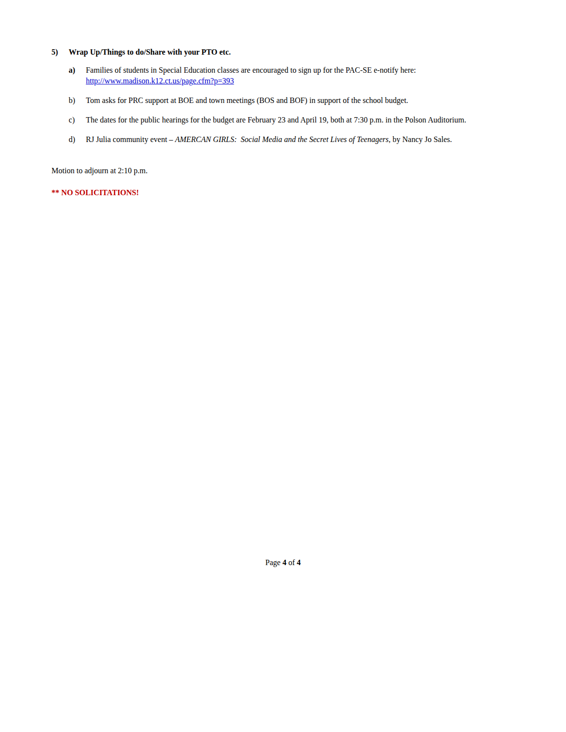5) Wrap Up/Things to do/Share with your PTO etc.
a) Families of students in Special Education classes are encouraged to sign up for the PAC-SE e-notify here: http://www.madison.k12.ct.us/page.cfm?p=393
b) Tom asks for PRC support at BOE and town meetings (BOS and BOF) in support of the school budget.
c) The dates for the public hearings for the budget are February 23 and April 19, both at 7:30 p.m. in the Polson Auditorium.
d) RJ Julia community event – AMERCAN GIRLS: Social Media and the Secret Lives of Teenagers, by Nancy Jo Sales.
Motion to adjourn at 2:10 p.m.
** NO SOLICITATIONS!
Page 4 of 4